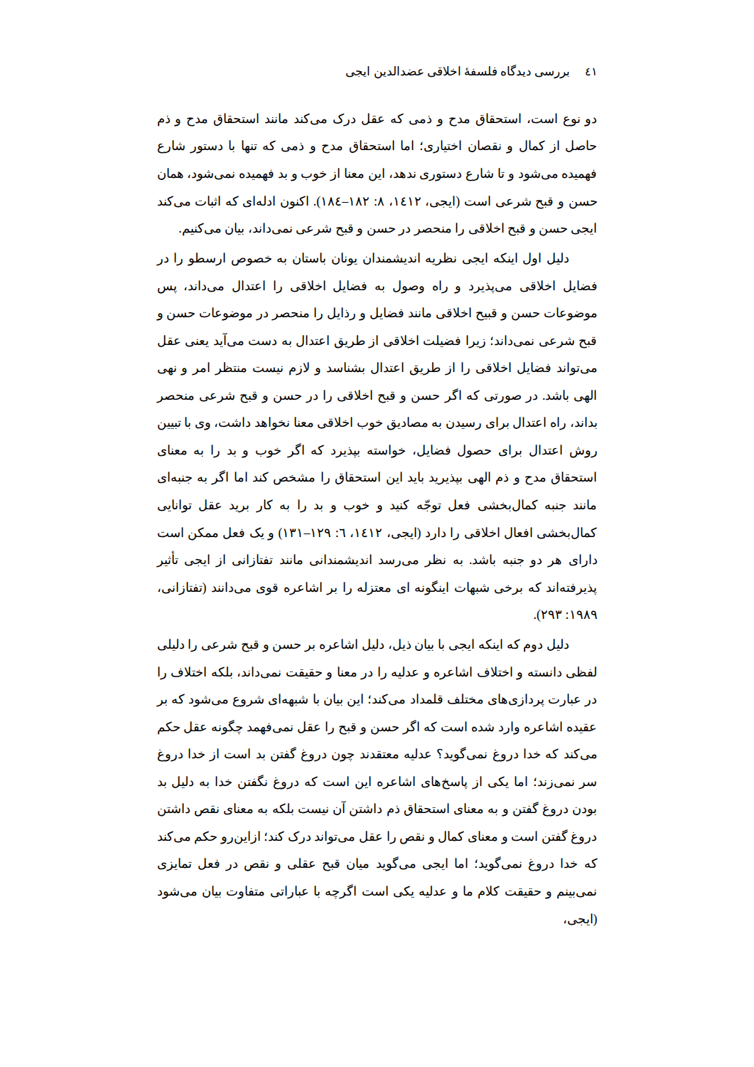٤١ بررسی دیدگاه فلسفۀ اخلاقی عضدالدین ایجی
دو نوع است، استحقاق مدح و ذمی که عقل درک می‌کند مانند استحقاق مدح و ذم حاصل از کمال و نقصان اختیاری؛ اما استحقاق مدح و ذمی که تنها با دستور شارع فهمیده می‌شود و تا شارع دستوری ندهد، این معنا از خوب و بد فهمیده نمی‌شود، همان حسن و قبح شرعی است (ایجی، ١٤١٢، ٨: ١٨٢–١٨٤). اکنون ادله‌ای که اثبات می‌کند ایجی حسن و قبح اخلاقی را منحصر در حسن و قبح شرعی نمی‌داند، بیان می‌کنیم.
دلیل اول اینکه ایجی نظریه اندیشمندان یونان باستان به خصوص ارسطو را در فضایل اخلاقی می‌پذیرد و راه وصول به فضایل اخلاقی را اعتدال می‌داند، پس موضوعات حسن و قبیح اخلاقی مانند فضایل و رذایل را منحصر در موضوعات حسن و قبح شرعی نمی‌داند؛ زیرا فضیلت اخلاقی از طریق اعتدال به دست می‌آید یعنی عقل می‌تواند فضایل اخلاقی را از طریق اعتدال بشناسد و لازم نیست منتظر امر و نهی الهی باشد. در صورتی که اگر حسن و قبح اخلاقی را در حسن و قبح شرعی منحصر بداند، راه اعتدال برای رسیدن به مصادیق خوب اخلاقی معنا نخواهد داشت، وی با تبیین روش اعتدال برای حصول فضایل، خواسته بپذیرد که اگر خوب و بد را به معنای استحقاق مدح و ذم الهی بپذیرید باید این استحقاق را مشخص کند اما اگر به جنبه‌ای مانند جنبه کمال‌بخشی فعل توجّه کنید و خوب و بد را به کار برید عقل توانایی کمال‌بخشی افعال اخلاقی را دارد (ایجی، ١٤١٢، ٦: ١٢٩–١٣١) و یک فعل ممکن است دارای هر دو جنبه باشد. به نظر می‌رسد اندیشمندانی مانند تفتازانی از ایجی تأثیر پذیرفته‌اند که برخی شبهات اینگونه ای معتزله را بر اشاعره قوی می‌دانند (تفتازانی، ١٩٨٩: ٢٩٣).
دلیل دوم که اینکه ایجی با بیان ذیل، دلیل اشاعره بر حسن و قبح شرعی را دلیلی لفظی دانسته و اختلاف اشاعره و عدلیه را در معنا و حقیقت نمی‌داند، بلکه اختلاف را در عبارت پردازی‌های مختلف قلمداد می‌کند؛ این بیان با شبهه‌ای شروع می‌شود که بر عقیده اشاعره وارد شده است که اگر حسن و قبح را عقل نمی‌فهمد چگونه عقل حکم می‌کند که خدا دروغ نمی‌گوید؟ عدلیه معتقدند چون دروغ گفتن بد است از خدا دروغ سر نمی‌زند؛ اما یکی از پاسخ‌های اشاعره این است که دروغ نگفتن خدا به دلیل بد بودن دروغ گفتن و به معنای استحقاق ذم داشتن آن نیست بلکه به معنای نقص داشتن دروغ گفتن است و معنای کمال و نقص را عقل می‌تواند درک کند؛ ازاین‌رو حکم می‌کند که خدا دروغ نمی‌گوید؛ اما ایجی می‌گوید میان قبح عقلی و نقص در فعل تمایزی نمی‌بینم و حقیقت کلام ما و عدلیه یکی است اگرچه با عباراتی متفاوت بیان می‌شود (ایجی،